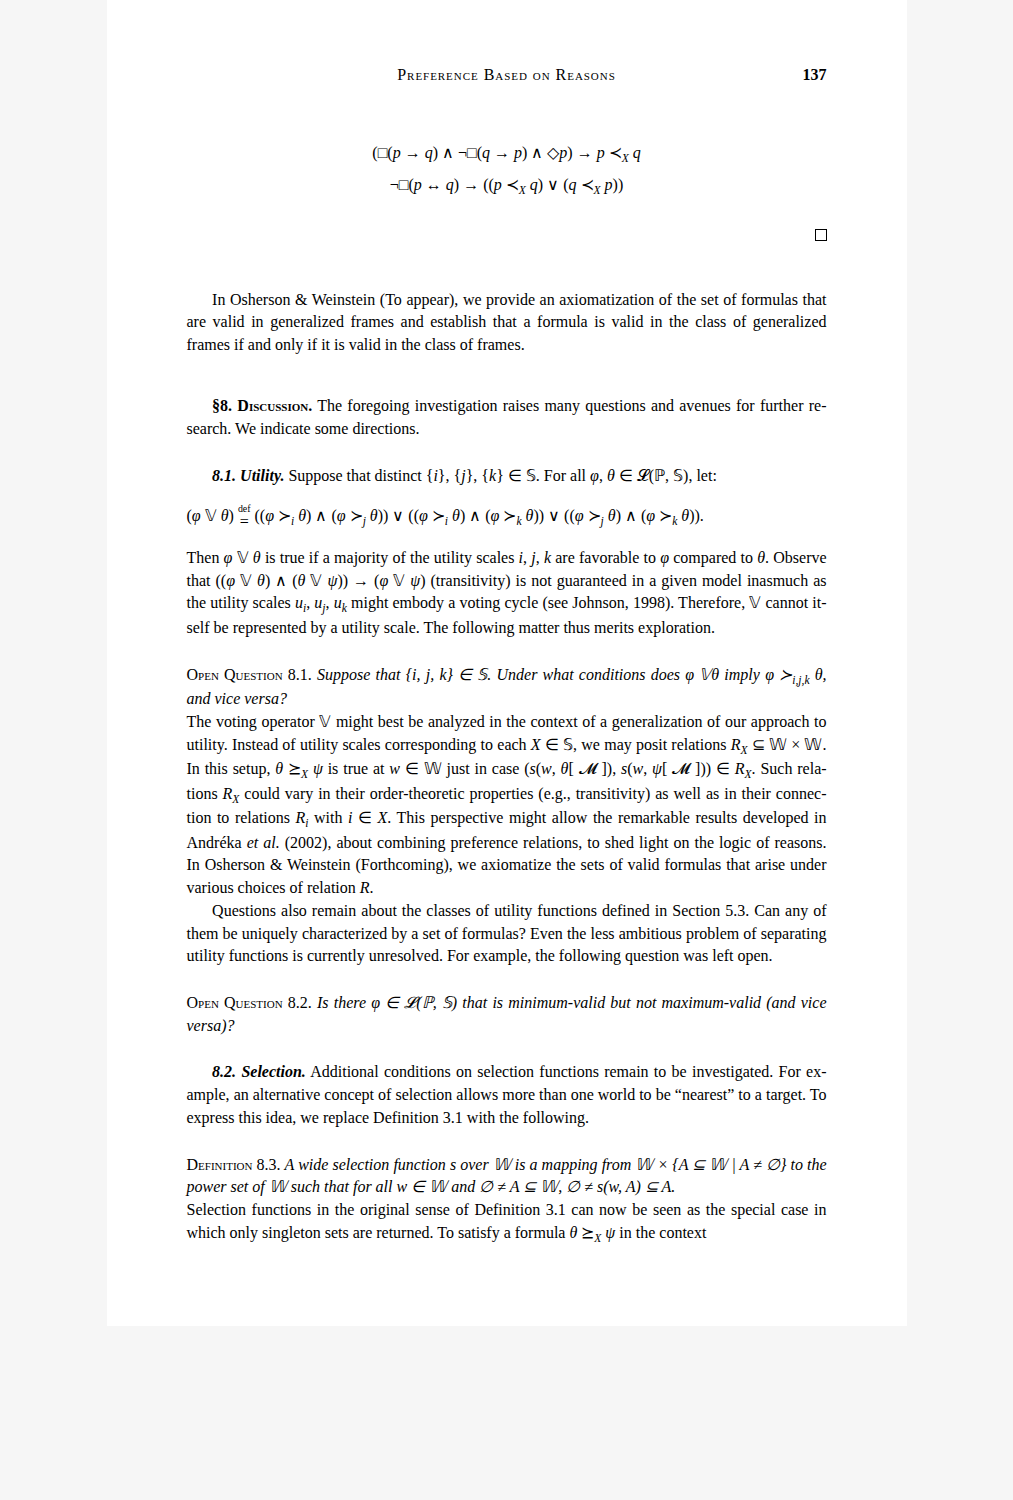Preference Based on Reasons 137
(□(p → q) ∧ ¬□(q → p) ∧ ◇p) → p ≺X q ¬□(p ↔ q) → ((p ≺X q) ∨ (q ≺X p))
In Osherson & Weinstein (To appear), we provide an axiomatization of the set of formulas that are valid in generalized frames and establish that a formula is valid in the class of generalized frames if and only if it is valid in the class of frames.
§8. Discussion. The foregoing investigation raises many questions and avenues for further research. We indicate some directions.
8.1. Utility. Suppose that distinct {i}, {j}, {k} ∈ 𝕊. For all φ, θ ∈ 𝓛(ℙ, 𝕊), let:
(φ 𝕍 θ) def= ((φ ≻i θ) ∧ (φ ≻j θ)) ∨ ((φ ≻i θ) ∧ (φ ≻k θ)) ∨ ((φ ≻j θ) ∧ (φ ≻k θ)).
Then φ 𝕍 θ is true if a majority of the utility scales i, j, k are favorable to φ compared to θ. Observe that ((φ 𝕍 θ) ∧ (θ 𝕍 ψ)) → (φ 𝕍 ψ) (transitivity) is not guaranteed in a given model inasmuch as the utility scales ui, uj, uk might embody a voting cycle (see Johnson, 1998). Therefore, 𝕍 cannot itself be represented by a utility scale. The following matter thus merits exploration.
Open Question 8.1. Suppose that {i, j, k} ∈ 𝕊. Under what conditions does φ 𝕍θ imply φ ≻i,j,k θ, and vice versa?
The voting operator 𝕍 might best be analyzed in the context of a generalization of our approach to utility. Instead of utility scales corresponding to each X ∈ 𝕊, we may posit relations RX ⊆ 𝕎 × 𝕎. In this setup, θ ⪰X ψ is true at w ∈ 𝕎 just in case (s(w, θ[ 𝓜 ]), s(w, ψ[ 𝓜 ])) ∈ RX. Such relations RX could vary in their order-theoretic properties (e.g., transitivity) as well as in their connection to relations Ri with i ∈ X. This perspective might allow the remarkable results developed in Andréka et al. (2002), about combining preference relations, to shed light on the logic of reasons. In Osherson & Weinstein (Forthcoming), we axiomatize the sets of valid formulas that arise under various choices of relation R.
Questions also remain about the classes of utility functions defined in Section 5.3. Can any of them be uniquely characterized by a set of formulas? Even the less ambitious problem of separating utility functions is currently unresolved. For example, the following question was left open.
Open Question 8.2. Is there φ ∈ 𝓛(ℙ, 𝕊) that is minimum-valid but not maximum-valid (and vice versa)?
8.2. Selection. Additional conditions on selection functions remain to be investigated. For example, an alternative concept of selection allows more than one world to be “nearest” to a target. To express this idea, we replace Definition 3.1 with the following.
Definition 8.3. A wide selection function s over 𝕎 is a mapping from 𝕎 × {A ⊆ 𝕎 | A ≠ ∅} to the power set of 𝕎 such that for all w ∈ 𝕎 and ∅ ≠ A ⊆ 𝕎, ∅ ≠ s(w, A) ⊆ A.
Selection functions in the original sense of Definition 3.1 can now be seen as the special case in which only singleton sets are returned. To satisfy a formula θ ⪰X ψ in the context